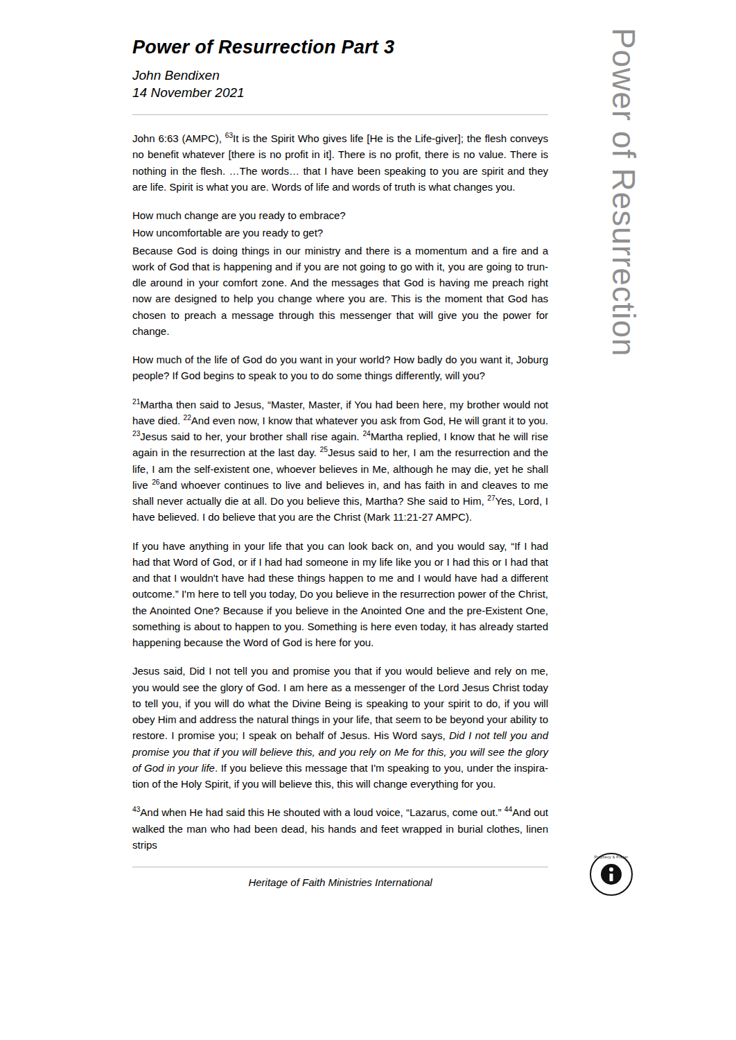Power of Resurrection
Power of Resurrection Part 3
John Bendixen
14 November 2021
John 6:63 (AMPC), 63It is the Spirit Who gives life [He is the Life-giver]; the flesh conveys no benefit whatever [there is no profit in it]. There is no profit, there is no value. There is nothing in the flesh. …The words… that I have been speaking to you are spirit and they are life. Spirit is what you are. Words of life and words of truth is what changes you.
How much change are you ready to embrace?
How uncomfortable are you ready to get?
Because God is doing things in our ministry and there is a momentum and a fire and a work of God that is happening and if you are not going to go with it, you are going to trundle around in your comfort zone. And the messages that God is having me preach right now are designed to help you change where you are. This is the moment that God has chosen to preach a message through this messenger that will give you the power for change.
How much of the life of God do you want in your world? How badly do you want it, Joburg people? If God begins to speak to you to do some things differently, will you?
21Martha then said to Jesus, “Master, Master, if You had been here, my brother would not have died. 22And even now, I know that whatever you ask from God, He will grant it to you. 23Jesus said to her, your brother shall rise again. 24Martha replied, I know that he will rise again in the resurrection at the last day. 25Jesus said to her, I am the resurrection and the life, I am the self-existent one, whoever believes in Me, although he may die, yet he shall live 26and whoever continues to live and believes in, and has faith in and cleaves to me shall never actually die at all. Do you believe this, Martha? She said to Him, 27Yes, Lord, I have believed. I do believe that you are the Christ (Mark 11:21-27 AMPC).
If you have anything in your life that you can look back on, and you would say, “If I had had that Word of God, or if I had had someone in my life like you or I had this or I had that and that I wouldn't have had these things happen to me and I would have had a different outcome.” I'm here to tell you today, Do you believe in the resurrection power of the Christ, the Anointed One? Because if you believe in the Anointed One and the pre-Existent One, something is about to happen to you. Something is here even today, it has already started happening because the Word of God is here for you.
Jesus said, Did I not tell you and promise you that if you would believe and rely on me, you would see the glory of God. I am here as a messenger of the Lord Jesus Christ today to tell you, if you will do what the Divine Being is speaking to your spirit to do, if you will obey Him and address the natural things in your life, that seem to be beyond your ability to restore. I promise you; I speak on behalf of Jesus. His Word says, Did I not tell you and promise you that if you will believe this, and you rely on Me for this, you will see the glory of God in your life. If you believe this message that I'm speaking to you, under the inspiration of the Holy Spirit, if you will believe this, this will change everything for you.
43And when He had said this He shouted with a loud voice, “Lazarus, come out.” 44And out walked the man who had been dead, his hands and feet wrapped in burial clothes, linen strips
Heritage of Faith Ministries International
Prophecy & Prayer